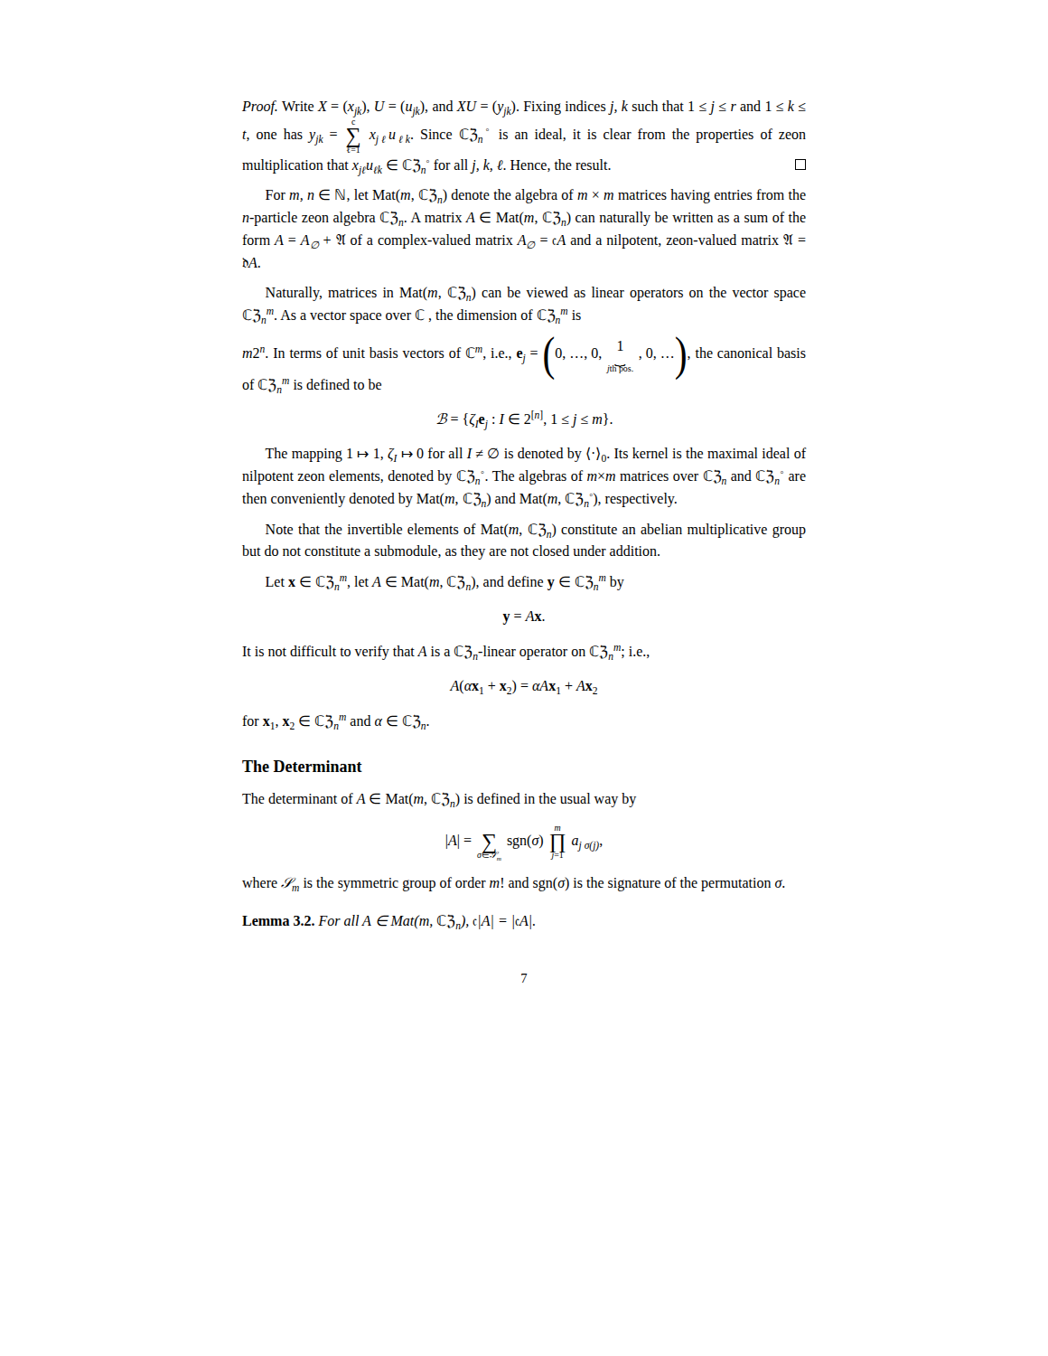Proof. Write X = (xjk), U = (ujk), and XU = (yjk). Fixing indices j, k such that 1 ≤ j ≤ r and 1 ≤ k ≤ t, one has yjk = c∑ℓ=1 xjℓuℓk. Since ℂℨn◦ is an ideal, it is clear from the properties of zeon multiplication that xjℓuℓk ∈ ℂℨn◦ for all j, k, ℓ. Hence, the result.
For m, n ∈ ℕ, let Mat(m, ℂℨn) denote the algebra of m × m matrices having entries from the n-particle zeon algebra ℂℨn. A matrix A ∈ Mat(m, ℂℨn) can naturally be written as a sum of the form A = A∅ + 𝔄 of a complex-valued matrix A∅ = 𝔠A and a nilpotent, zeon-valued matrix 𝔄 = 𝔡A.
Naturally, matrices in Mat(m, ℂℨn) can be viewed as linear operators on the vector space ℂℨnm. As a vector space over ℂ , the dimension of ℂℨnm is
m2n. In terms of unit basis vectors of ℂm, i.e., ej = (0, …, 0, 1⏟jth pos. , 0, …), the canonical basis of ℂℨnm is defined to be
ℬ = {ζI ej : I ∈ 2[n], 1 ≤ j ≤ m}.
The mapping 1 ↦ 1, ζI ↦ 0 for all I ≠ ∅ is denoted by ⟨·⟩0. Its kernel is the maximal ideal of nilpotent zeon elements, denoted by ℂℨn◦. The algebras of m×m matrices over ℂℨn and ℂℨn◦ are then conveniently denoted by Mat(m, ℂℨn) and Mat(m, ℂℨn◦), respectively.
Note that the invertible elements of Mat(m, ℂℨn) constitute an abelian multiplicative group but do not constitute a submodule, as they are not closed under addition.
Let x ∈ ℂℨnm, let A ∈ Mat(m, ℂℨn), and define y ∈ ℂℨnm by
y = Ax.
It is not difficult to verify that A is a ℂℨn-linear operator on ℂℨnm; i.e.,
A(αx1 + x2) = αA x1 + Ax2
for x1, x2 ∈ ℂℨnm and α ∈ ℂℨn.
The Determinant
The determinant of A ∈ Mat(m, ℂℨn) is defined in the usual way by
|A| = ∑σ∈𝒮m sgn(σ) m∏j=1 aj σ(j),
where 𝒮m is the symmetric group of order m! and sgn(σ) is the signature of the permutation σ.
Lemma 3.2. For all A ∈ Mat(m, ℂℨn), 𝔠|A| = |𝔠A|.
7